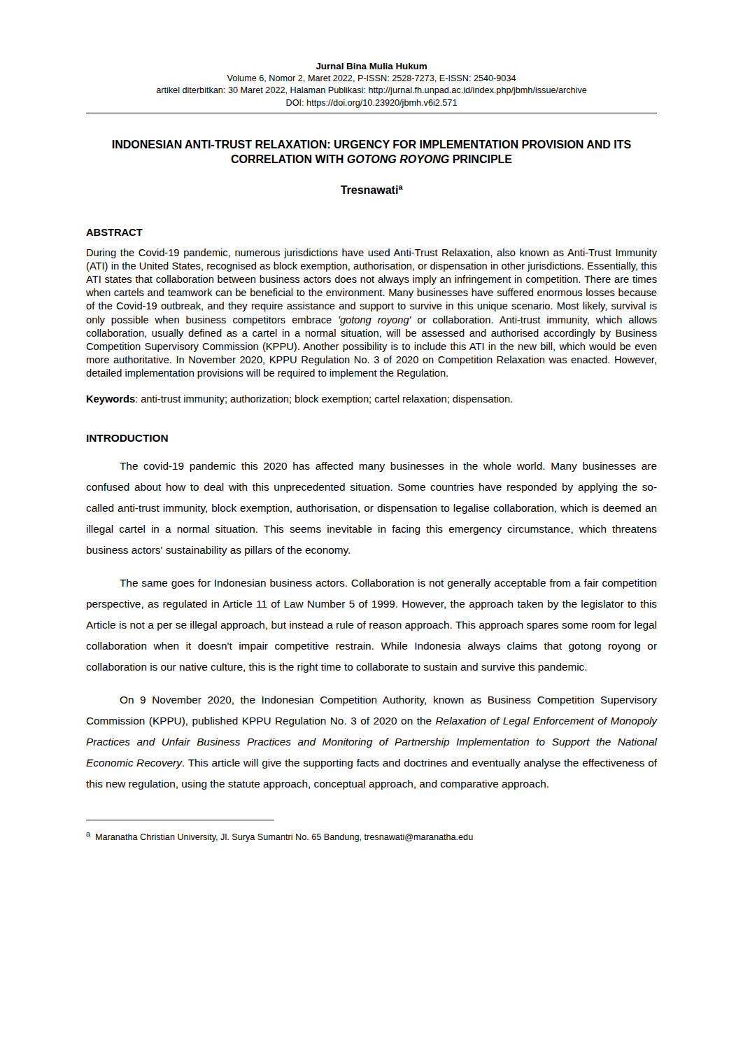Jurnal Bina Mulia Hukum
Volume 6, Nomor 2, Maret 2022, P-ISSN: 2528-7273, E-ISSN: 2540-9034
artikel diterbitkan: 30 Maret 2022, Halaman Publikasi: http://jurnal.fh.unpad.ac.id/index.php/jbmh/issue/archive
DOI: https://doi.org/10.23920/jbmh.v6i2.571
Indonesian Anti-Trust Relaxation: Urgency for Implementation Provision and Its Correlation with Gotong Royong Principle
Tresnawatia
Abstract
During the Covid-19 pandemic, numerous jurisdictions have used Anti-Trust Relaxation, also known as Anti-Trust Immunity (ATI) in the United States, recognised as block exemption, authorisation, or dispensation in other jurisdictions. Essentially, this ATI states that collaboration between business actors does not always imply an infringement in competition. There are times when cartels and teamwork can be beneficial to the environment. Many businesses have suffered enormous losses because of the Covid-19 outbreak, and they require assistance and support to survive in this unique scenario. Most likely, survival is only possible when business competitors embrace 'gotong royong' or collaboration. Anti-trust immunity, which allows collaboration, usually defined as a cartel in a normal situation, will be assessed and authorised accordingly by Business Competition Supervisory Commission (KPPU). Another possibility is to include this ATI in the new bill, which would be even more authoritative. In November 2020, KPPU Regulation No. 3 of 2020 on Competition Relaxation was enacted. However, detailed implementation provisions will be required to implement the Regulation.
Keywords: anti-trust immunity; authorization; block exemption; cartel relaxation; dispensation.
Introduction
The covid-19 pandemic this 2020 has affected many businesses in the whole world. Many businesses are confused about how to deal with this unprecedented situation. Some countries have responded by applying the so-called anti-trust immunity, block exemption, authorisation, or dispensation to legalise collaboration, which is deemed an illegal cartel in a normal situation. This seems inevitable in facing this emergency circumstance, which threatens business actors' sustainability as pillars of the economy.
The same goes for Indonesian business actors. Collaboration is not generally acceptable from a fair competition perspective, as regulated in Article 11 of Law Number 5 of 1999. However, the approach taken by the legislator to this Article is not a per se illegal approach, but instead a rule of reason approach. This approach spares some room for legal collaboration when it doesn't impair competitive restrain. While Indonesia always claims that gotong royong or collaboration is our native culture, this is the right time to collaborate to sustain and survive this pandemic.
On 9 November 2020, the Indonesian Competition Authority, known as Business Competition Supervisory Commission (KPPU), published KPPU Regulation No. 3 of 2020 on the Relaxation of Legal Enforcement of Monopoly Practices and Unfair Business Practices and Monitoring of Partnership Implementation to Support the National Economic Recovery. This article will give the supporting facts and doctrines and eventually analyse the effectiveness of this new regulation, using the statute approach, conceptual approach, and comparative approach.
a Maranatha Christian University, Jl. Surya Sumantri No. 65 Bandung, tresnawati@maranatha.edu